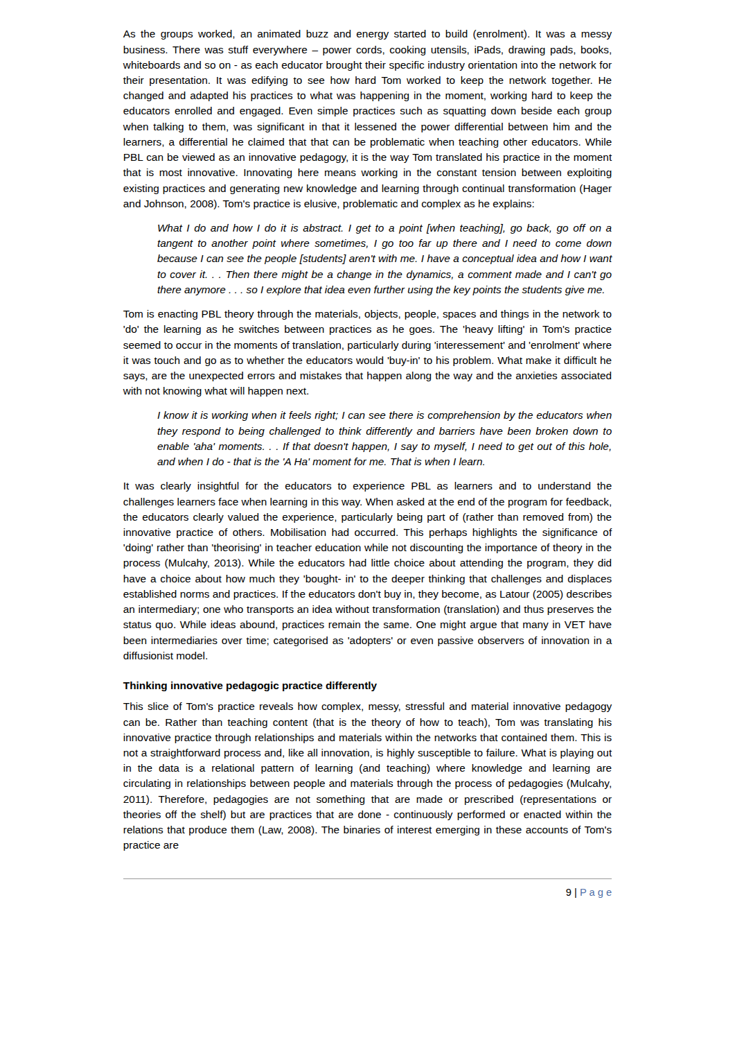As the groups worked, an animated buzz and energy started to build (enrolment). It was a messy business. There was stuff everywhere – power cords, cooking utensils, iPads, drawing pads, books, whiteboards and so on - as each educator brought their specific industry orientation into the network for their presentation. It was edifying to see how hard Tom worked to keep the network together. He changed and adapted his practices to what was happening in the moment, working hard to keep the educators enrolled and engaged. Even simple practices such as squatting down beside each group when talking to them, was significant in that it lessened the power differential between him and the learners, a differential he claimed that that can be problematic when teaching other educators. While PBL can be viewed as an innovative pedagogy, it is the way Tom translated his practice in the moment that is most innovative. Innovating here means working in the constant tension between exploiting existing practices and generating new knowledge and learning through continual transformation (Hager and Johnson, 2008). Tom's practice is elusive, problematic and complex as he explains:
What I do and how I do it is abstract. I get to a point [when teaching], go back, go off on a tangent to another point where sometimes, I go too far up there and I need to come down because I can see the people [students] aren't with me. I have a conceptual idea and how I want to cover it. . . Then there might be a change in the dynamics, a comment made and I can't go there anymore . . . so I explore that idea even further using the key points the students give me.
Tom is enacting PBL theory through the materials, objects, people, spaces and things in the network to 'do' the learning as he switches between practices as he goes. The 'heavy lifting' in Tom's practice seemed to occur in the moments of translation, particularly during 'interessement' and 'enrolment' where it was touch and go as to whether the educators would 'buy-in' to his problem. What make it difficult he says, are the unexpected errors and mistakes that happen along the way and the anxieties associated with not knowing what will happen next.
I know it is working when it feels right; I can see there is comprehension by the educators when they respond to being challenged to think differently and barriers have been broken down to enable 'aha' moments. . . If that doesn't happen, I say to myself, I need to get out of this hole, and when I do - that is the 'A Ha' moment for me. That is when I learn.
It was clearly insightful for the educators to experience PBL as learners and to understand the challenges learners face when learning in this way. When asked at the end of the program for feedback, the educators clearly valued the experience, particularly being part of (rather than removed from) the innovative practice of others. Mobilisation had occurred. This perhaps highlights the significance of 'doing' rather than 'theorising' in teacher education while not discounting the importance of theory in the process (Mulcahy, 2013). While the educators had little choice about attending the program, they did have a choice about how much they 'bought- in' to the deeper thinking that challenges and displaces established norms and practices. If the educators don't buy in, they become, as Latour (2005) describes an intermediary; one who transports an idea without transformation (translation) and thus preserves the status quo. While ideas abound, practices remain the same. One might argue that many in VET have been intermediaries over time; categorised as 'adopters' or even passive observers of innovation in a diffusionist model.
Thinking innovative pedagogic practice differently
This slice of Tom's practice reveals how complex, messy, stressful and material innovative pedagogy can be. Rather than teaching content (that is the theory of how to teach), Tom was translating his innovative practice through relationships and materials within the networks that contained them. This is not a straightforward process and, like all innovation, is highly susceptible to failure. What is playing out in the data is a relational pattern of learning (and teaching) where knowledge and learning are circulating in relationships between people and materials through the process of pedagogies (Mulcahy, 2011). Therefore, pedagogies are not something that are made or prescribed (representations or theories off the shelf) but are practices that are done - continuously performed or enacted within the relations that produce them (Law, 2008). The binaries of interest emerging in these accounts of Tom's practice are
9 | P a g e